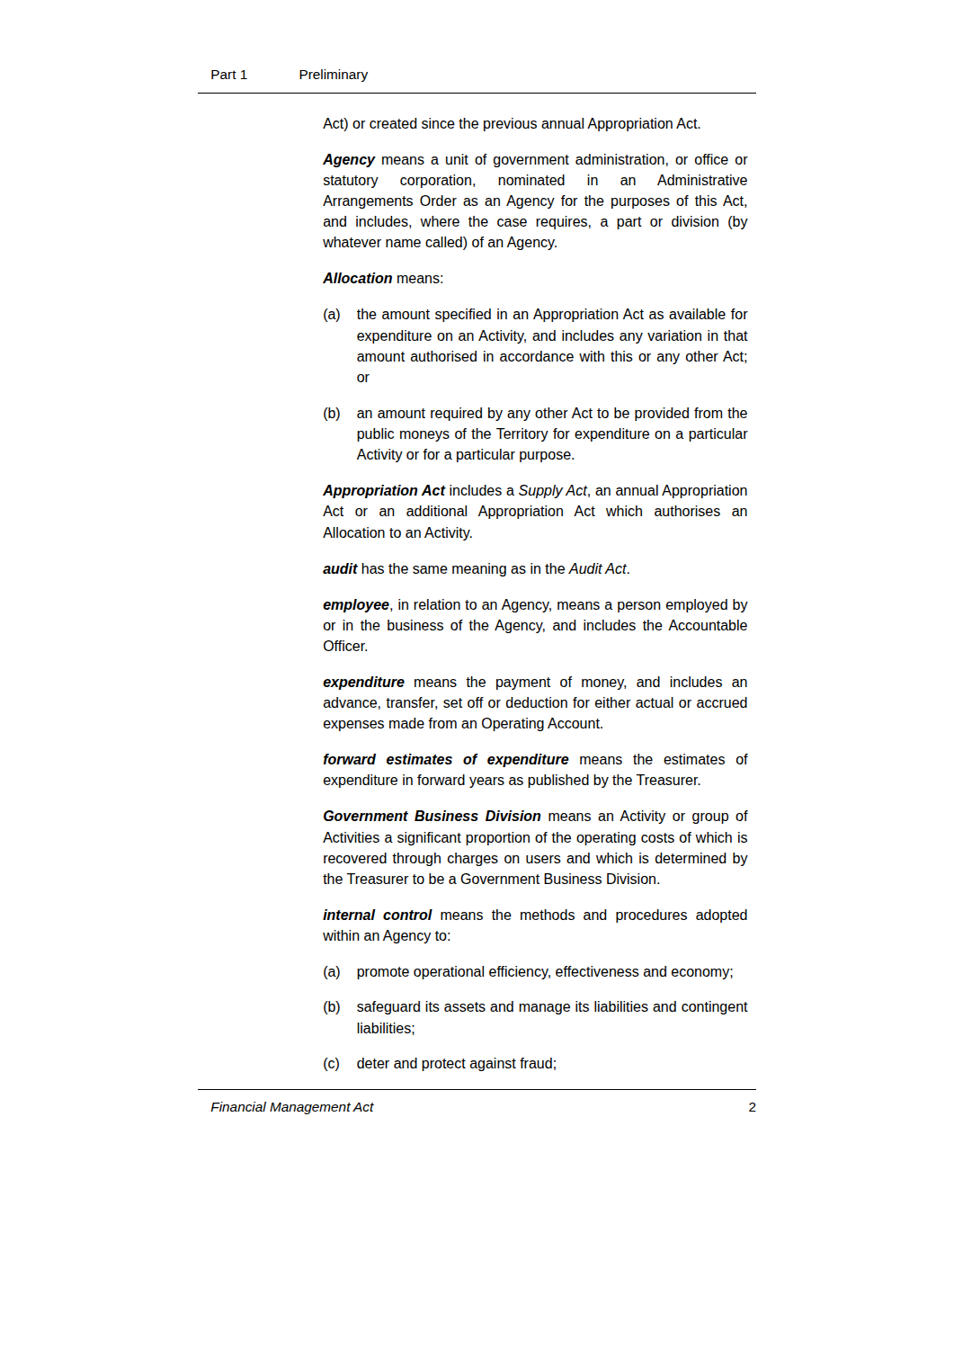Part 1 Preliminary
Act) or created since the previous annual Appropriation Act.
Agency means a unit of government administration, or office or statutory corporation, nominated in an Administrative Arrangements Order as an Agency for the purposes of this Act, and includes, where the case requires, a part or division (by whatever name called) of an Agency.
Allocation means:
(a) the amount specified in an Appropriation Act as available for expenditure on an Activity, and includes any variation in that amount authorised in accordance with this or any other Act; or
(b) an amount required by any other Act to be provided from the public moneys of the Territory for expenditure on a particular Activity or for a particular purpose.
Appropriation Act includes a Supply Act, an annual Appropriation Act or an additional Appropriation Act which authorises an Allocation to an Activity.
audit has the same meaning as in the Audit Act.
employee, in relation to an Agency, means a person employed by or in the business of the Agency, and includes the Accountable Officer.
expenditure means the payment of money, and includes an advance, transfer, set off or deduction for either actual or accrued expenses made from an Operating Account.
forward estimates of expenditure means the estimates of expenditure in forward years as published by the Treasurer.
Government Business Division means an Activity or group of Activities a significant proportion of the operating costs of which is recovered through charges on users and which is determined by the Treasurer to be a Government Business Division.
internal control means the methods and procedures adopted within an Agency to:
(a) promote operational efficiency, effectiveness and economy;
(b) safeguard its assets and manage its liabilities and contingent liabilities;
(c) deter and protect against fraud;
Financial Management Act 2